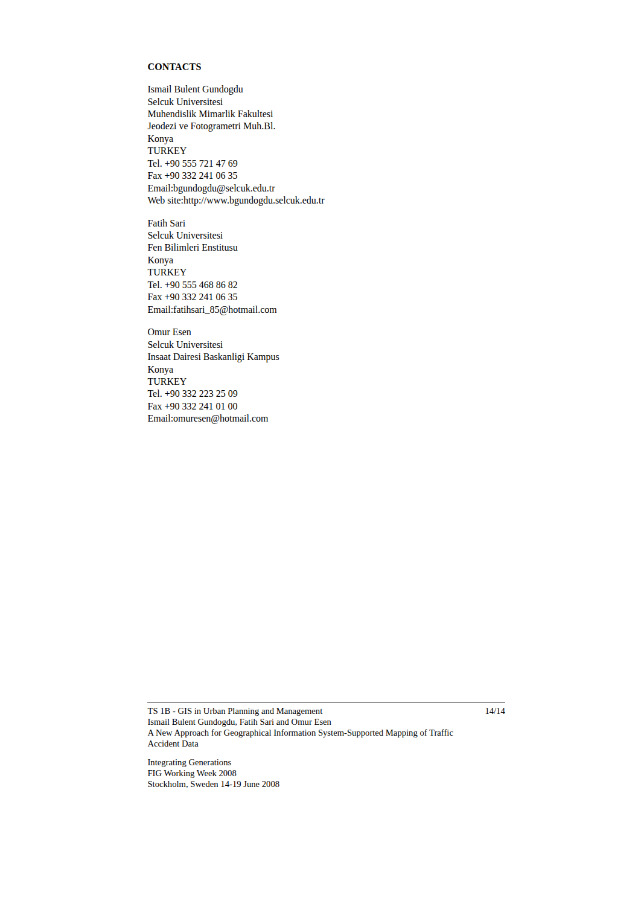CONTACTS
Ismail Bulent Gundogdu
Selcuk Universitesi
Muhendislik Mimarlik Fakultesi
Jeodezi ve Fotogrametri Muh.Bl.
Konya
TURKEY
Tel. +90 555 721 47 69
Fax +90 332 241 06 35
Email:bgundogdu@selcuk.edu.tr
Web site:http://www.bgundogdu.selcuk.edu.tr
Fatih Sari
Selcuk Universitesi
Fen Bilimleri Enstitusu
Konya
TURKEY
Tel. +90 555 468 86 82
Fax +90 332 241 06 35
Email:fatihsari_85@hotmail.com
Omur Esen
Selcuk Universitesi
Insaat Dairesi Baskanligi Kampus
Konya
TURKEY
Tel. +90 332 223 25 09
Fax +90 332 241 01 00
Email:omuresen@hotmail.com
TS 1B - GIS in Urban Planning and Management
Ismail Bulent Gundogdu, Fatih Sari and Omur Esen
A New Approach for Geographical Information System-Supported Mapping of Traffic Accident Data
14/14
Integrating Generations
FIG Working Week 2008
Stockholm, Sweden 14-19 June 2008